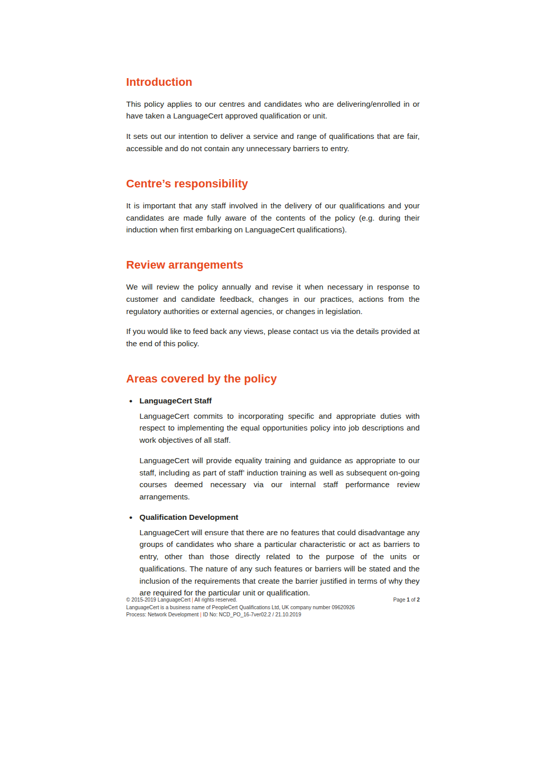Introduction
This policy applies to our centres and candidates who are delivering/enrolled in or have taken a LanguageCert approved qualification or unit.
It sets out our intention to deliver a service and range of qualifications that are fair, accessible and do not contain any unnecessary barriers to entry.
Centre’s responsibility
It is important that any staff involved in the delivery of our qualifications and your candidates are made fully aware of the contents of the policy (e.g. during their induction when first embarking on LanguageCert qualifications).
Review arrangements
We will review the policy annually and revise it when necessary in response to customer and candidate feedback, changes in our practices, actions from the regulatory authorities or external agencies, or changes in legislation.
If you would like to feed back any views, please contact us via the details provided at the end of this policy.
Areas covered by the policy
LanguageCert Staff
LanguageCert commits to incorporating specific and appropriate duties with respect to implementing the equal opportunities policy into job descriptions and work objectives of all staff.
LanguageCert will provide equality training and guidance as appropriate to our staff, including as part of staff’ induction training as well as subsequent on-going courses deemed necessary via our internal staff performance review arrangements.
Qualification Development
LanguageCert will ensure that there are no features that could disadvantage any groups of candidates who share a particular characteristic or act as barriers to entry, other than those directly related to the purpose of the units or qualifications. The nature of any such features or barriers will be stated and the inclusion of the requirements that create the barrier justified in terms of why they are required for the particular unit or qualification.
© 2015-2019 LanguageCert | All rights reserved.
LanguageCert is a business name of PeopleCert Qualifications Ltd, UK company number 09620926
Process: Network Development | ID No: NCD_PO_16-7ver02.2 / 21.10.2019
Page 1 of 2